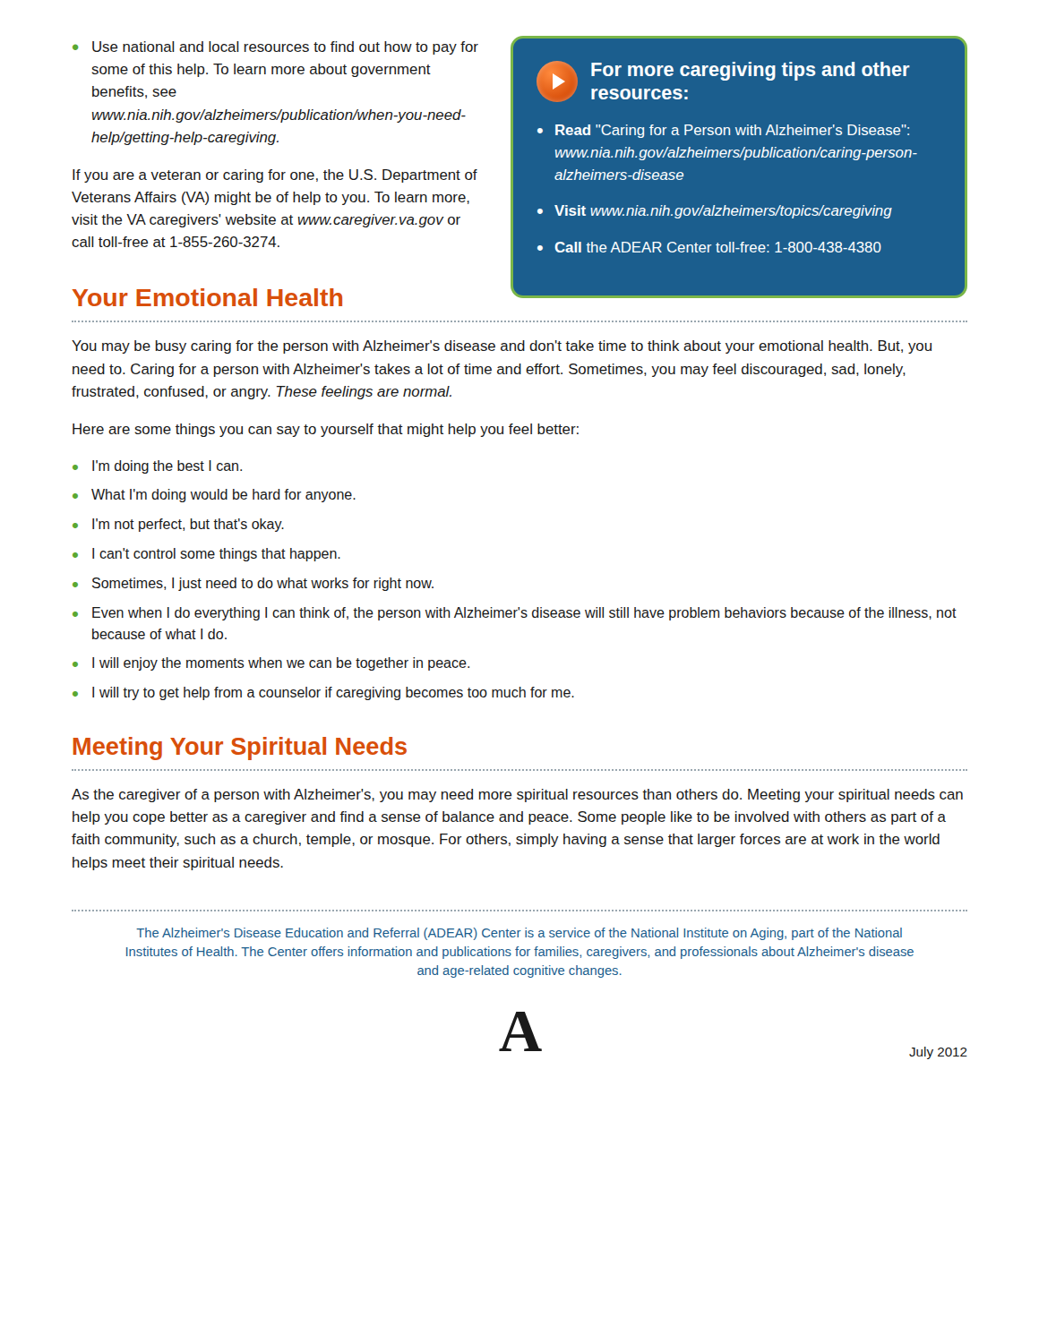Use national and local resources to find out how to pay for some of this help. To learn more about government benefits, see www.nia.nih.gov/alzheimers/publication/when-you-need-help/getting-help-caregiving.
If you are a veteran or caring for one, the U.S. Department of Veterans Affairs (VA) might be of help to you. To learn more, visit the VA caregivers' website at www.caregiver.va.gov or call toll-free at 1-855-260-3274.
Your Emotional Health
For more caregiving tips and other resources:
Read "Caring for a Person with Alzheimer's Disease": www.nia.nih.gov/alzheimers/publication/caring-person-alzheimers-disease
Visit www.nia.nih.gov/alzheimers/topics/caregiving
Call the ADEAR Center toll-free: 1-800-438-4380
You may be busy caring for the person with Alzheimer's disease and don't take time to think about your emotional health. But, you need to. Caring for a person with Alzheimer's takes a lot of time and effort. Sometimes, you may feel discouraged, sad, lonely, frustrated, confused, or angry. These feelings are normal.
Here are some things you can say to yourself that might help you feel better:
I'm doing the best I can.
What I'm doing would be hard for anyone.
I'm not perfect, but that's okay.
I can't control some things that happen.
Sometimes, I just need to do what works for right now.
Even when I do everything I can think of, the person with Alzheimer's disease will still have problem behaviors because of the illness, not because of what I do.
I will enjoy the moments when we can be together in peace.
I will try to get help from a counselor if caregiving becomes too much for me.
Meeting Your Spiritual Needs
As the caregiver of a person with Alzheimer's, you may need more spiritual resources than others do. Meeting your spiritual needs can help you cope better as a caregiver and find a sense of balance and peace. Some people like to be involved with others as part of a faith community, such as a church, temple, or mosque. For others, simply having a sense that larger forces are at work in the world helps meet their spiritual needs.
The Alzheimer's Disease Education and Referral (ADEAR) Center is a service of the National Institute on Aging, part of the National Institutes of Health. The Center offers information and publications for families, caregivers, and professionals about Alzheimer's disease and age-related cognitive changes.
A
July 2012